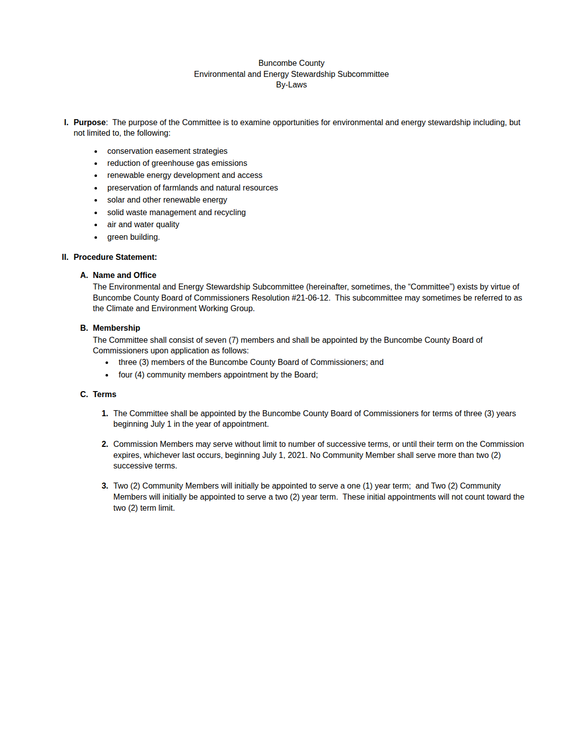Buncombe County
Environmental and Energy Stewardship Subcommittee
By-Laws
Purpose: The purpose of the Committee is to examine opportunities for environmental and energy stewardship including, but not limited to, the following:
conservation easement strategies
reduction of greenhouse gas emissions
renewable energy development and access
preservation of farmlands and natural resources
solar and other renewable energy
solid waste management and recycling
air and water quality
green building.
Procedure Statement:
Name and Office
The Environmental and Energy Stewardship Subcommittee (hereinafter, sometimes, the “Committee”) exists by virtue of Buncombe County Board of Commissioners Resolution #21-06-12. This subcommittee may sometimes be referred to as the Climate and Environment Working Group.
Membership
The Committee shall consist of seven (7) members and shall be appointed by the Buncombe County Board of Commissioners upon application as follows:
three (3) members of the Buncombe County Board of Commissioners; and
four (4) community members appointment by the Board;
Terms
The Committee shall be appointed by the Buncombe County Board of Commissioners for terms of three (3) years beginning July 1 in the year of appointment.
Commission Members may serve without limit to number of successive terms, or until their term on the Commission expires, whichever last occurs, beginning July 1, 2021. No Community Member shall serve more than two (2) successive terms.
Two (2) Community Members will initially be appointed to serve a one (1) year term; and Two (2) Community Members will initially be appointed to serve a two (2) year term. These initial appointments will not count toward the two (2) term limit.